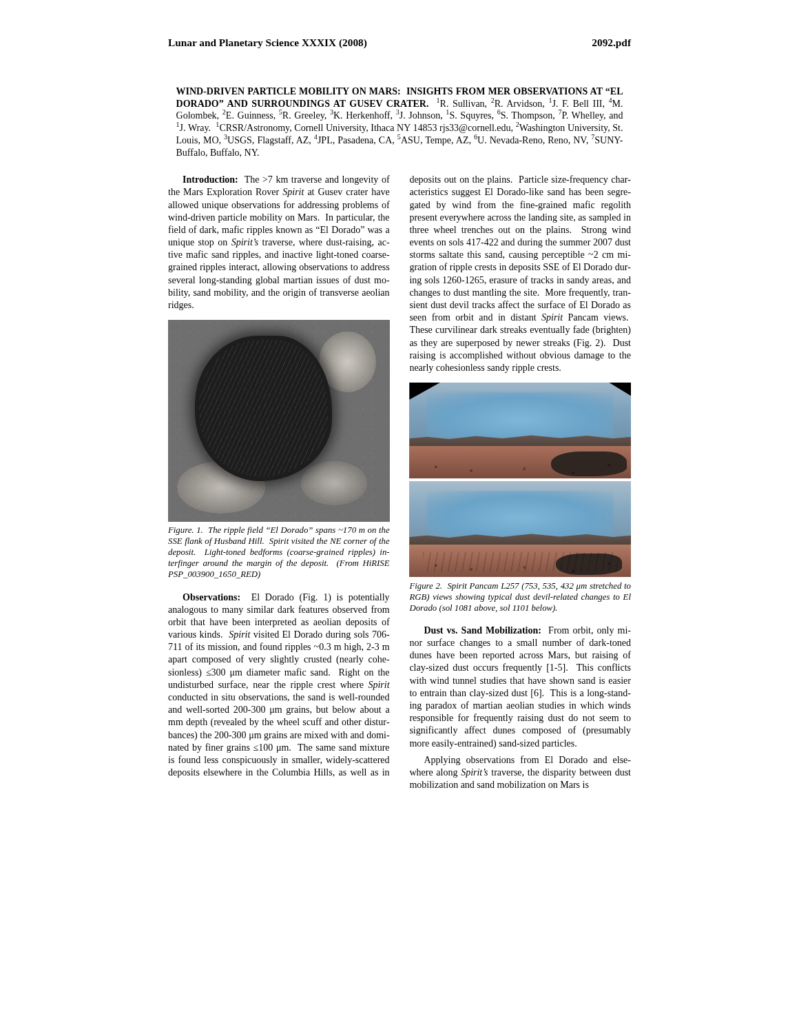Lunar and Planetary Science XXXIX (2008) 2092.pdf
Wind-driven particle mobility on Mars: Insights from MER observations at “El Dorado” and surroundings at Gusev crater. 1R. Sullivan, 2R. Arvidson, 1J. F. Bell III, 4M. Golombek, 2E. Guinness, 5R. Greeley, 3K. Herkenhoff, 3J. Johnson, 1S. Squyres, 6S. Thompson, 7P. Whelley, and 1J. Wray. 1CRSR/Astronomy, Cornell University, Ithaca NY 14853 rjs33@cornell.edu, 2Washington University, St. Louis, MO, 3USGS, Flagstaff, AZ, 4JPL, Pasadena, CA, 5ASU, Tempe, AZ, 6U. Nevada-Reno, Reno, NV, 7SUNY-Buffalo, Buffalo, NY.
Introduction: The >7 km traverse and longevity of the Mars Exploration Rover Spirit at Gusev crater have allowed unique observations for addressing problems of wind-driven particle mobility on Mars. In particular, the field of dark, mafic ripples known as “El Dorado” was a unique stop on Spirit’s traverse, where dust-raising, active mafic sand ripples, and inactive light-toned coarse-grained ripples interact, allowing observations to address several long-standing global martian issues of dust mobility, sand mobility, and the origin of transverse aeolian ridges.
Figure. 1. The ripple field “El Dorado” spans ~170 m on the SSE flank of Husband Hill. Spirit visited the NE corner of the deposit. Light-toned bedforms (coarse-grained ripples) interfinger around the margin of the deposit. (From HiRISE PSP_003900_1650_RED)
Observations: El Dorado (Fig. 1) is potentially analogous to many similar dark features observed from orbit that have been interpreted as aeolian deposits of various kinds. Spirit visited El Dorado during sols 706-711 of its mission, and found ripples ~0.3 m high, 2-3 m apart composed of very slightly crusted (nearly cohesionless) ≤300 μm diameter mafic sand. Right on the undisturbed surface, near the ripple crest where Spirit conducted in situ observations, the sand is well-rounded and well-sorted 200-300 μm grains, but below about a mm depth (revealed by the wheel scuff and other disturbances) the 200-300 μm grains are mixed with and dominated by finer grains ≤100 μm. The same sand mixture is found less conspicuously in smaller, widely-scattered deposits elsewhere in the Columbia Hills, as well as in deposits out on the plains. Particle size-frequency characteristics suggest El Dorado-like sand has been segregated by wind from the fine-grained mafic regolith present everywhere across the landing site, as sampled in three wheel trenches out on the plains. Strong wind events on sols 417-422 and during the summer 2007 dust storms saltate this sand, causing perceptible ~2 cm migration of ripple crests in deposits SSE of El Dorado during sols 1260-1265, erasure of tracks in sandy areas, and changes to dust mantling the site. More frequently, transient dust devil tracks affect the surface of El Dorado as seen from orbit and in distant Spirit Pancam views. These curvilinear dark streaks eventually fade (brighten) as they are superposed by newer streaks (Fig. 2). Dust raising is accomplished without obvious damage to the nearly cohesionless sandy ripple crests.
Figure 2. Spirit Pancam L257 (753, 535, 432 μm stretched to RGB) views showing typical dust devil-related changes to El Dorado (sol 1081 above, sol 1101 below).
Dust vs. Sand Mobilization: From orbit, only minor surface changes to a small number of dark-toned dunes have been reported across Mars, but raising of clay-sized dust occurs frequently [1-5]. This conflicts with wind tunnel studies that have shown sand is easier to entrain than clay-sized dust [6]. This is a long-standing paradox of martian aeolian studies in which winds responsible for frequently raising dust do not seem to significantly affect dunes composed of (presumably more easily-entrained) sand-sized particles.
Applying observations from El Dorado and elsewhere along Spirit’s traverse, the disparity between dust mobilization and sand mobilization on Mars is